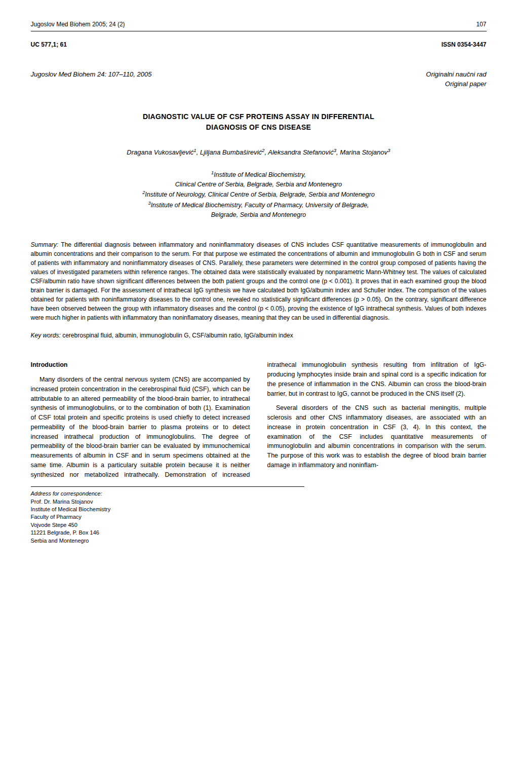Jugoslov Med Biohem 2005; 24 (2) 107
UC 577,1; 61 ISSN 0354-3447
Jugoslov Med Biohem 24: 107–110, 2005 Originalni naučni rad
Original paper
DIAGNOSTIC VALUE OF CSF PROTEINS ASSAY IN DIFFERENTIAL
DIAGNOSIS OF CNS DISEASE
Dragana Vukosavljević1, Ljiljana Bumbaširević2, Aleksandra Stefanović3, Marina Stojanov3
1Institute of Medical Biochemistry,
Clinical Centre of Serbia, Belgrade, Serbia and Montenegro
2Institute of Neurology, Clinical Centre of Serbia, Belgrade, Serbia and Montenegro
3Institute of Medical Biochemistry, Faculty of Pharmacy, University of Belgrade,
Belgrade, Serbia and Montenegro
Summary: The differential diagnosis between inflammatory and noninflammatory diseases of CNS includes CSF quantitative measurements of immunoglobulin and albumin concentrations and their comparison to the serum. For that purpose we estimated the concentrations of albumin and immunoglobulin G both in CSF and serum of patients with inflammatory and noninflammatory diseases of CNS. Parallely, these parameters were determined in the control group composed of patients having the values of investigated parameters within reference ranges. The obtained data were statistically evaluated by nonparametric Mann-Whitney test. The values of calculated CSF/albumin ratio have shown significant differences between the both patient groups and the control one (p < 0.001). It proves that in each examined group the blood brain barrier is damaged. For the assessment of intrathecal IgG synthesis we have calculated both IgG/albumin index and Schuller index. The comparison of the values obtained for patients with noninflammatory diseases to the control one, revealed no statistically significant differences (p > 0.05). On the contrary, significant difference have been observed between the group with inflammatory diseases and the control (p < 0.05), proving the existence of IgG intrathecal synthesis. Values of both indexes were much higher in patients with inflammatory than noninflamatory diseases, meaning that they can be used in differential diagnosis.
Key words: cerebrospinal fluid, albumin, immunoglobulin G, CSF/albumin ratio, IgG/albumin index
Introduction
Many disorders of the central nervous system (CNS) are accompanied by increased protein concentration in the cerebrospinal fluid (CSF), which can be attributable to an altered permeability of the blood-brain barrier, to intrathecal synthesis of immunoglobulins, or to the combination of both (1). Examination of CSF total protein and specific proteins is used chiefly to detect increased permeability of the blood-brain barrier to plasma proteins or to detect increased intrathecal production of immunoglobulins. The degree of permeability of the blood-brain barrier can be evaluated by immunochemical measurements of albumin in CSF and in serum specimens obtained at the same time. Albumin is a particulary suitable protein because it is neither synthesized nor metabolized intrathecally. Demonstration of increased intrathecal immunoglobulin synthesis resulting from infiltration of IgG-producing lymphocytes inside brain and spinal cord is a specific indication for the presence of inflammation in the CNS. Albumin can cross the blood-brain barrier, but in contrast to IgG, cannot be produced in the CNS itself (2).
Several disorders of the CNS such as bacterial meningitis, multiple sclerosis and other CNS inflammatory diseases, are associated with an increase in protein concentration in CSF (3, 4). In this context, the examination of the CSF includes quantitative measurements of immunoglobulin and albumin concentrations in comparison with the serum. The purpose of this work was to establish the degree of blood brain barrier damage in inflammatory and noninflam-
Address for correspondence:
Prof. Dr. Marina Stojanov
Institute of Medical Biochemistry
Faculty of Pharmacy
Vojvode Stepe 450
11221 Belgrade, P. Box 146
Serbia and Montenegro